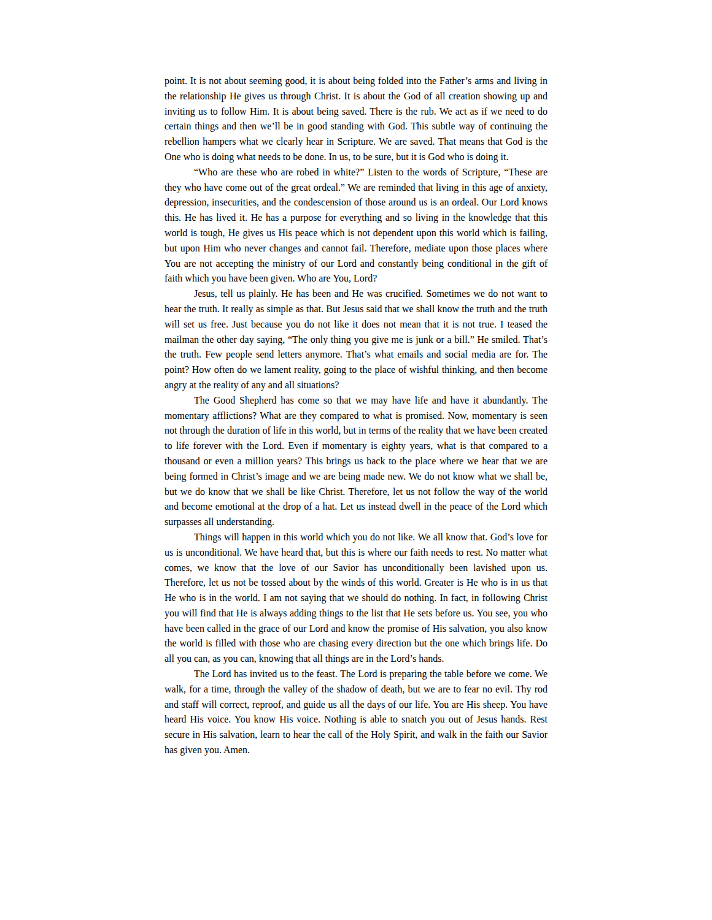point. It is not about seeming good, it is about being folded into the Father’s arms and living in the relationship He gives us through Christ. It is about the God of all creation showing up and inviting us to follow Him. It is about being saved. There is the rub. We act as if we need to do certain things and then we’ll be in good standing with God. This subtle way of continuing the rebellion hampers what we clearly hear in Scripture. We are saved. That means that God is the One who is doing what needs to be done. In us, to be sure, but it is God who is doing it.
“Who are these who are robed in white?” Listen to the words of Scripture, “These are they who have come out of the great ordeal.” We are reminded that living in this age of anxiety, depression, insecurities, and the condescension of those around us is an ordeal. Our Lord knows this. He has lived it. He has a purpose for everything and so living in the knowledge that this world is tough, He gives us His peace which is not dependent upon this world which is failing, but upon Him who never changes and cannot fail. Therefore, mediate upon those places where You are not accepting the ministry of our Lord and constantly being conditional in the gift of faith which you have been given. Who are You, Lord?
Jesus, tell us plainly. He has been and He was crucified. Sometimes we do not want to hear the truth. It really as simple as that. But Jesus said that we shall know the truth and the truth will set us free. Just because you do not like it does not mean that it is not true. I teased the mailman the other day saying, “The only thing you give me is junk or a bill.” He smiled. That’s the truth. Few people send letters anymore. That’s what emails and social media are for. The point? How often do we lament reality, going to the place of wishful thinking, and then become angry at the reality of any and all situations?
The Good Shepherd has come so that we may have life and have it abundantly. The momentary afflictions? What are they compared to what is promised. Now, momentary is seen not through the duration of life in this world, but in terms of the reality that we have been created to life forever with the Lord. Even if momentary is eighty years, what is that compared to a thousand or even a million years? This brings us back to the place where we hear that we are being formed in Christ’s image and we are being made new. We do not know what we shall be, but we do know that we shall be like Christ. Therefore, let us not follow the way of the world and become emotional at the drop of a hat. Let us instead dwell in the peace of the Lord which surpasses all understanding.
Things will happen in this world which you do not like. We all know that. God’s love for us is unconditional. We have heard that, but this is where our faith needs to rest. No matter what comes, we know that the love of our Savior has unconditionally been lavished upon us. Therefore, let us not be tossed about by the winds of this world. Greater is He who is in us that He who is in the world. I am not saying that we should do nothing. In fact, in following Christ you will find that He is always adding things to the list that He sets before us. You see, you who have been called in the grace of our Lord and know the promise of His salvation, you also know the world is filled with those who are chasing every direction but the one which brings life. Do all you can, as you can, knowing that all things are in the Lord’s hands.
The Lord has invited us to the feast. The Lord is preparing the table before we come. We walk, for a time, through the valley of the shadow of death, but we are to fear no evil. Thy rod and staff will correct, reproof, and guide us all the days of our life. You are His sheep. You have heard His voice. You know His voice. Nothing is able to snatch you out of Jesus hands. Rest secure in His salvation, learn to hear the call of the Holy Spirit, and walk in the faith our Savior has given you. Amen.